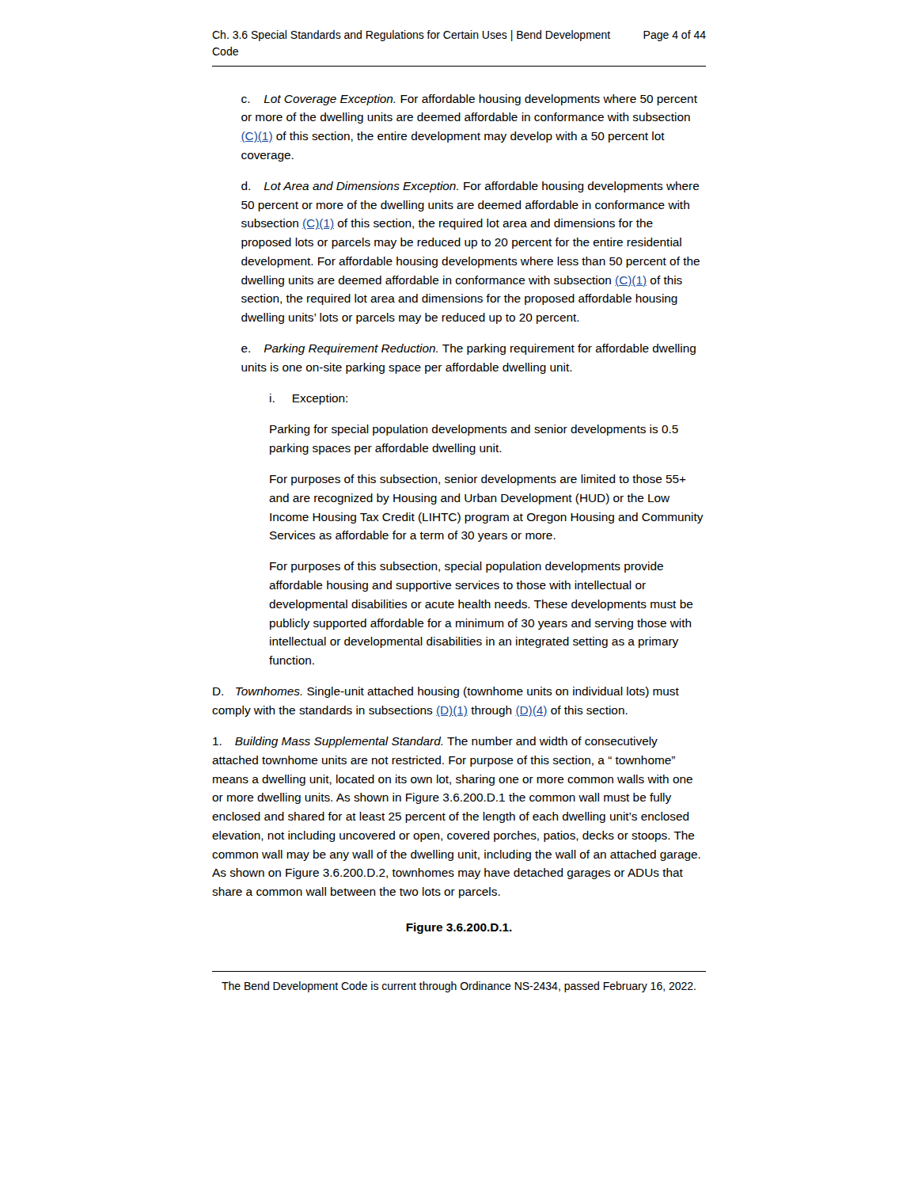Ch. 3.6 Special Standards and Regulations for Certain Uses | Bend Development Code
Page 4 of 44
c. Lot Coverage Exception. For affordable housing developments where 50 percent or more of the dwelling units are deemed affordable in conformance with subsection (C)(1) of this section, the entire development may develop with a 50 percent lot coverage.
d. Lot Area and Dimensions Exception. For affordable housing developments where 50 percent or more of the dwelling units are deemed affordable in conformance with subsection (C)(1) of this section, the required lot area and dimensions for the proposed lots or parcels may be reduced up to 20 percent for the entire residential development. For affordable housing developments where less than 50 percent of the dwelling units are deemed affordable in conformance with subsection (C)(1) of this section, the required lot area and dimensions for the proposed affordable housing dwelling units’ lots or parcels may be reduced up to 20 percent.
e. Parking Requirement Reduction. The parking requirement for affordable dwelling units is one on-site parking space per affordable dwelling unit.
i. Exception:
Parking for special population developments and senior developments is 0.5 parking spaces per affordable dwelling unit.
For purposes of this subsection, senior developments are limited to those 55+ and are recognized by Housing and Urban Development (HUD) or the Low Income Housing Tax Credit (LIHTC) program at Oregon Housing and Community Services as affordable for a term of 30 years or more.
For purposes of this subsection, special population developments provide affordable housing and supportive services to those with intellectual or developmental disabilities or acute health needs. These developments must be publicly supported affordable for a minimum of 30 years and serving those with intellectual or developmental disabilities in an integrated setting as a primary function.
D. Townhomes. Single-unit attached housing (townhome units on individual lots) must comply with the standards in subsections (D)(1) through (D)(4) of this section.
1. Building Mass Supplemental Standard. The number and width of consecutively attached townhome units are not restricted. For purpose of this section, a “ townhome” means a dwelling unit, located on its own lot, sharing one or more common walls with one or more dwelling units. As shown in Figure 3.6.200.D.1 the common wall must be fully enclosed and shared for at least 25 percent of the length of each dwelling unit’s enclosed elevation, not including uncovered or open, covered porches, patios, decks or stoops. The common wall may be any wall of the dwelling unit, including the wall of an attached garage. As shown on Figure 3.6.200.D.2, townhomes may have detached garages or ADUs that share a common wall between the two lots or parcels.
Figure 3.6.200.D.1.
The Bend Development Code is current through Ordinance NS-2434, passed February 16, 2022.